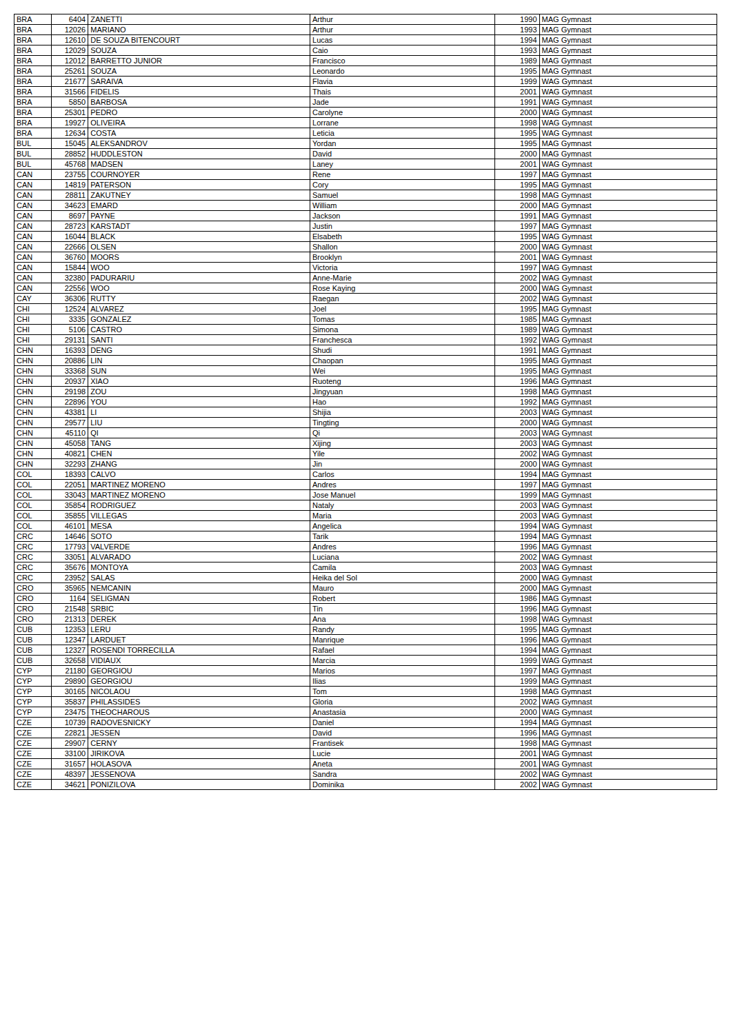| BRA | 6404 | ZANETTI | Arthur | 1990 | MAG Gymnast |
| BRA | 12026 | MARIANO | Arthur | 1993 | MAG Gymnast |
| BRA | 12610 | DE SOUZA BITENCOURT | Lucas | 1994 | MAG Gymnast |
| BRA | 12029 | SOUZA | Caio | 1993 | MAG Gymnast |
| BRA | 12012 | BARRETTO JUNIOR | Francisco | 1989 | MAG Gymnast |
| BRA | 25261 | SOUZA | Leonardo | 1995 | MAG Gymnast |
| BRA | 21677 | SARAIVA | Flavia | 1999 | WAG Gymnast |
| BRA | 31566 | FIDELIS | Thais | 2001 | WAG Gymnast |
| BRA | 5850 | BARBOSA | Jade | 1991 | WAG Gymnast |
| BRA | 25301 | PEDRO | Carolyne | 2000 | WAG Gymnast |
| BRA | 19927 | OLIVEIRA | Lorrane | 1998 | WAG Gymnast |
| BRA | 12634 | COSTA | Leticia | 1995 | WAG Gymnast |
| BUL | 15045 | ALEKSANDROV | Yordan | 1995 | MAG Gymnast |
| BUL | 28852 | HUDDLESTON | David | 2000 | MAG Gymnast |
| BUL | 45768 | MADSEN | Laney | 2001 | WAG Gymnast |
| CAN | 23755 | COURNOYER | Rene | 1997 | MAG Gymnast |
| CAN | 14819 | PATERSON | Cory | 1995 | MAG Gymnast |
| CAN | 28811 | ZAKUTNEY | Samuel | 1998 | MAG Gymnast |
| CAN | 34623 | EMARD | William | 2000 | MAG Gymnast |
| CAN | 8697 | PAYNE | Jackson | 1991 | MAG Gymnast |
| CAN | 28723 | KARSTADT | Justin | 1997 | MAG Gymnast |
| CAN | 16044 | BLACK | Elsabeth | 1995 | WAG Gymnast |
| CAN | 22666 | OLSEN | Shallon | 2000 | WAG Gymnast |
| CAN | 36760 | MOORS | Brooklyn | 2001 | WAG Gymnast |
| CAN | 15844 | WOO | Victoria | 1997 | WAG Gymnast |
| CAN | 32380 | PADURARIU | Anne-Marie | 2002 | WAG Gymnast |
| CAN | 22556 | WOO | Rose Kaying | 2000 | WAG Gymnast |
| CAY | 36306 | RUTTY | Raegan | 2002 | WAG Gymnast |
| CHI | 12524 | ALVAREZ | Joel | 1995 | MAG Gymnast |
| CHI | 3335 | GONZALEZ | Tomas | 1985 | MAG Gymnast |
| CHI | 5106 | CASTRO | Simona | 1989 | WAG Gymnast |
| CHI | 29131 | SANTI | Franchesca | 1992 | WAG Gymnast |
| CHN | 16393 | DENG | Shudi | 1991 | MAG Gymnast |
| CHN | 20886 | LIN | Chaopan | 1995 | MAG Gymnast |
| CHN | 33368 | SUN | Wei | 1995 | MAG Gymnast |
| CHN | 20937 | XIAO | Ruoteng | 1996 | MAG Gymnast |
| CHN | 29198 | ZOU | Jingyuan | 1998 | MAG Gymnast |
| CHN | 22896 | YOU | Hao | 1992 | MAG Gymnast |
| CHN | 43381 | LI | Shijia | 2003 | WAG Gymnast |
| CHN | 29577 | LIU | Tingting | 2000 | WAG Gymnast |
| CHN | 45110 | QI | Qi | 2003 | WAG Gymnast |
| CHN | 45058 | TANG | Xijing | 2003 | WAG Gymnast |
| CHN | 40821 | CHEN | Yile | 2002 | WAG Gymnast |
| CHN | 32293 | ZHANG | Jin | 2000 | WAG Gymnast |
| COL | 18393 | CALVO | Carlos | 1994 | MAG Gymnast |
| COL | 22051 | MARTINEZ MORENO | Andres | 1997 | MAG Gymnast |
| COL | 33043 | MARTINEZ MORENO | Jose Manuel | 1999 | MAG Gymnast |
| COL | 35854 | RODRIGUEZ | Nataly | 2003 | WAG Gymnast |
| COL | 35855 | VILLEGAS | Maria | 2003 | WAG Gymnast |
| COL | 46101 | MESA | Angelica | 1994 | WAG Gymnast |
| CRC | 14646 | SOTO | Tarik | 1994 | MAG Gymnast |
| CRC | 17793 | VALVERDE | Andres | 1996 | MAG Gymnast |
| CRC | 33051 | ALVARADO | Luciana | 2002 | WAG Gymnast |
| CRC | 35676 | MONTOYA | Camila | 2003 | WAG Gymnast |
| CRC | 23952 | SALAS | Heika del Sol | 2000 | WAG Gymnast |
| CRO | 35965 | NEMCANIN | Mauro | 2000 | MAG Gymnast |
| CRO | 1164 | SELIGMAN | Robert | 1986 | MAG Gymnast |
| CRO | 21548 | SRBIC | Tin | 1996 | MAG Gymnast |
| CRO | 21313 | DEREK | Ana | 1998 | WAG Gymnast |
| CUB | 12353 | LERU | Randy | 1995 | MAG Gymnast |
| CUB | 12347 | LARDUET | Manrique | 1996 | MAG Gymnast |
| CUB | 12327 | ROSENDI TORRECILLA | Rafael | 1994 | MAG Gymnast |
| CUB | 32658 | VIDIAUX | Marcia | 1999 | WAG Gymnast |
| CYP | 21180 | GEORGIOU | Marios | 1997 | MAG Gymnast |
| CYP | 29890 | GEORGIOU | Ilias | 1999 | MAG Gymnast |
| CYP | 30165 | NICOLAOU | Tom | 1998 | MAG Gymnast |
| CYP | 35837 | PHILASSIDES | Gloria | 2002 | WAG Gymnast |
| CYP | 23475 | THEOCHAROUS | Anastasia | 2000 | WAG Gymnast |
| CZE | 10739 | RADOVESNICKY | Daniel | 1994 | MAG Gymnast |
| CZE | 22821 | JESSEN | David | 1996 | MAG Gymnast |
| CZE | 29907 | CERNY | Frantisek | 1998 | MAG Gymnast |
| CZE | 33100 | JIRIKOVA | Lucie | 2001 | WAG Gymnast |
| CZE | 31657 | HOLASOVA | Aneta | 2001 | WAG Gymnast |
| CZE | 48397 | JESSENOVA | Sandra | 2002 | WAG Gymnast |
| CZE | 34621 | PONIZILOVA | Dominika | 2002 | WAG Gymnast |